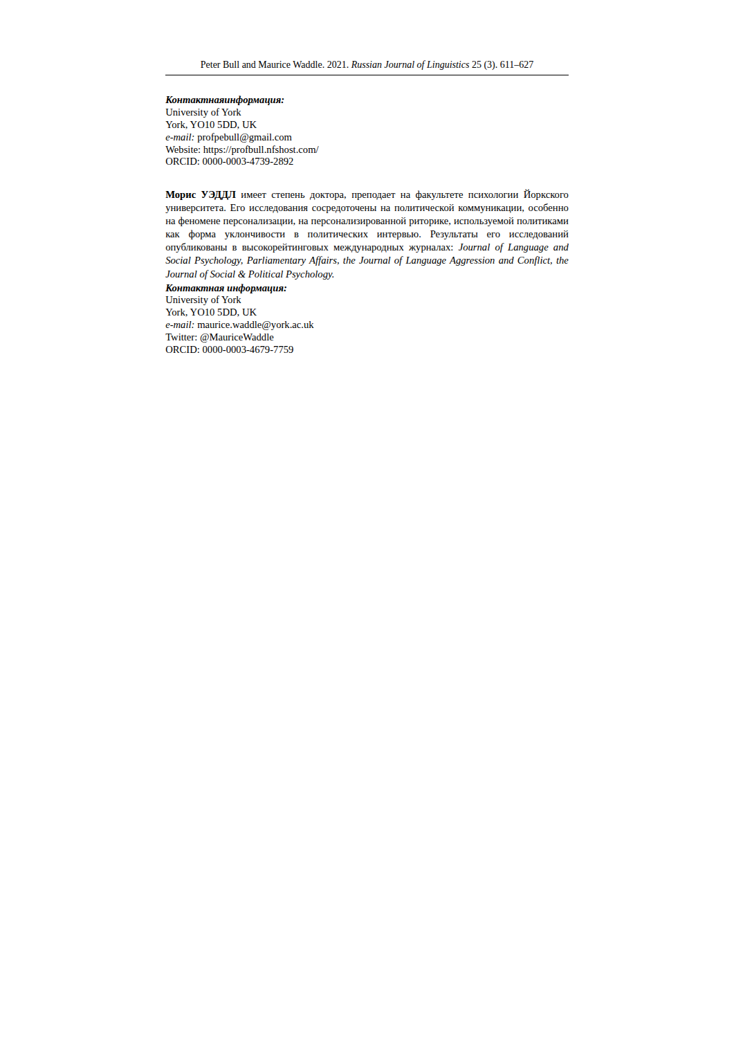Peter Bull and Maurice Waddle. 2021. Russian Journal of Linguistics 25 (3). 611–627
Контактнаяинформация:
University of York
York, YO10 5DD, UK
e-mail: profpebull@gmail.com
Website: https://profbull.nfshost.com/
ORCID: 0000-0003-4739-2892
Морис УЭДДЛ имеет степень доктора, преподает на факультете психологии Йоркского университета. Его исследования сосредоточены на политической коммуникации, особенно на феномене персонализации, на персонализированной риторике, используемой политиками как форма уклончивости в политических интервью. Результаты его исследований опубликованы в высокорейтинговых международных журналах: Journal of Language and Social Psychology, Parliamentary Affairs, the Journal of Language Aggression and Conflict, the Journal of Social & Political Psychology.
Контактная информация:
University of York
York, YO10 5DD, UK
e-mail: maurice.waddle@york.ac.uk
Twitter: @MauriceWaddle
ORCID: 0000-0003-4679-7759